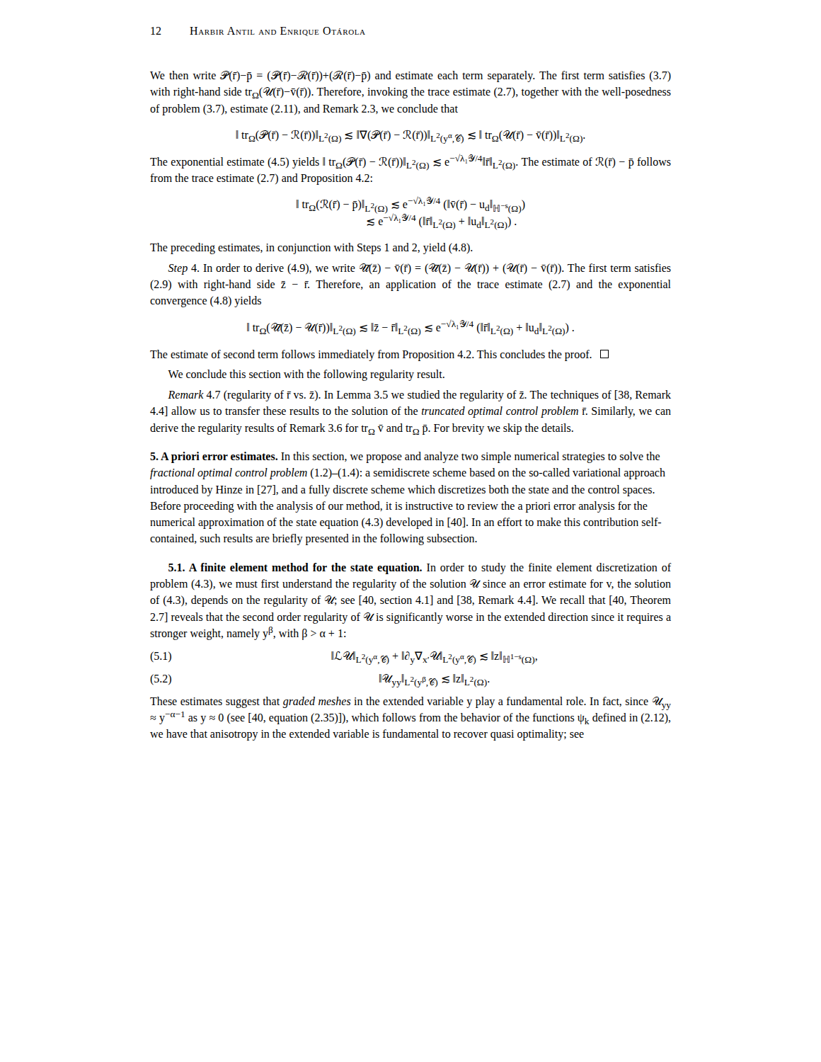12 Harbir Antil and Enrique Otárola
We then write 𝒫(r̄)−p̄ = (𝒫(r̄)−ℛ(r̄))+(ℛ(r̄)−p̄) and estimate each term separately. The first term satisfies (3.7) with right-hand side trΩ(𝒰(r̄)−v̄(r̄)). Therefore, invoking the trace estimate (2.7), together with the well-posedness of problem (3.7), estimate (2.11), and Remark 2.3, we conclude that
‖ trΩ(𝒫(r̄) − ℛ(r̄))‖L2(Ω) ≲ ‖∇(𝒫(r̄) − ℛ(r̄))‖L2(yα,𝒞) ≲ ‖ trΩ(𝒰(r̄) − v̄(r̄))‖L2(Ω).
The exponential estimate (4.5) yields ‖ trΩ(𝒫(r̄) − ℛ(r̄))‖L2(Ω) ≲ e−√λ₁𝒴/4‖r̄‖L2(Ω). The estimate of ℛ(r̄) − p̄ follows from the trace estimate (2.7) and Proposition 4.2:
‖ trΩ(ℛ(r̄) − p̄)‖L2(Ω) ≲ e−√λ₁𝒴/4 (‖v̄(r̄) − ud‖ℍ−s(Ω)) ≲ e−√λ₁𝒴/4 (‖r̄‖L2(Ω) + ‖ud‖L2(Ω)) .
The preceding estimates, in conjunction with Steps 1 and 2, yield (4.8).
Step 4. In order to derive (4.9), we write 𝒰̄(z̄) − v̄(r̄) = (𝒰̄(z̄) − 𝒰(r̄)) + (𝒰(r̄) − v̄(r̄)). The first term satisfies (2.9) with right-hand side z̄ − r̄. Therefore, an application of the trace estimate (2.7) and the exponential convergence (4.8) yields
‖ trΩ(𝒰̄(z̄) − 𝒰(r̄))‖L2(Ω) ≲ ‖z̄ − r̄‖L2(Ω) ≲ e−√λ₁𝒴/4 (‖r̄‖L2(Ω) + ‖ud‖L2(Ω)) .
The estimate of second term follows immediately from Proposition 4.2. This concludes the proof.
We conclude this section with the following regularity result.
Remark 4.7 (regularity of r̄ vs. z̄). In Lemma 3.5 we studied the regularity of z̄. The techniques of [38, Remark 4.4] allow us to transfer these results to the solution of the truncated optimal control problem r̄. Similarly, we can derive the regularity results of Remark 3.6 for trΩ v̄ and trΩ p̄. For brevity we skip the details.
5. A priori error estimates.
In this section, we propose and analyze two simple numerical strategies to solve the fractional optimal control problem (1.2)–(1.4): a semidiscrete scheme based on the so-called variational approach introduced by Hinze in [27], and a fully discrete scheme which discretizes both the state and the control spaces. Before proceeding with the analysis of our method, it is instructive to review the a priori error analysis for the numerical approximation of the state equation (4.3) developed in [40]. In an effort to make this contribution self-contained, such results are briefly presented in the following subsection.
5.1. A finite element method for the state equation. In order to study the finite element discretization of problem (4.3), we must first understand the regularity of the solution 𝒰 since an error estimate for v, the solution of (4.3), depends on the regularity of 𝒰; see [40, section 4.1] and [38, Remark 4.4]. We recall that [40, Theorem 2.7] reveals that the second order regularity of 𝒰 is significantly worse in the extended direction since it requires a stronger weight, namely yβ, with β > α + 1:
(5.1) ‖ℒ𝒰‖L2(yα,𝒞) + ‖∂y∇x′𝒰‖L2(yα,𝒞) ≲ ‖z‖ℍ1−s(Ω),
(5.2) ‖𝒰yy‖L2(yβ,𝒞) ≲ ‖z‖L2(Ω).
These estimates suggest that graded meshes in the extended variable y play a fundamental role. In fact, since 𝒰yy ≈ y−α−1 as y ≈ 0 (see [40, equation (2.35)]), which follows from the behavior of the functions ψk defined in (2.12), we have that anisotropy in the extended variable is fundamental to recover quasi optimality; see